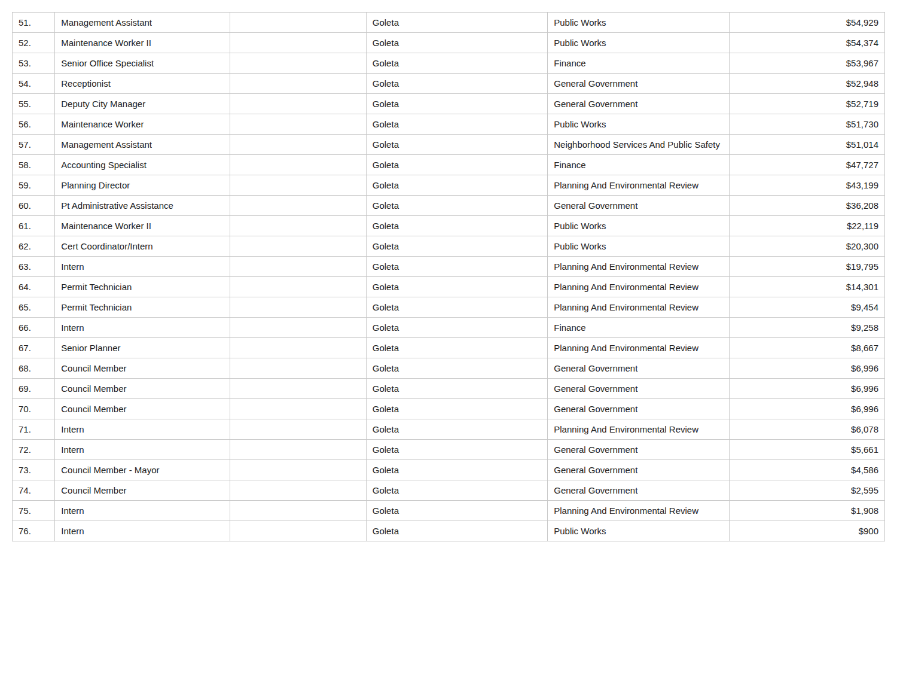| 51. | Management Assistant | | Goleta | Public Works | $54,929 |
| 52. | Maintenance Worker II | | Goleta | Public Works | $54,374 |
| 53. | Senior Office Specialist | | Goleta | Finance | $53,967 |
| 54. | Receptionist | | Goleta | General Government | $52,948 |
| 55. | Deputy City Manager | | Goleta | General Government | $52,719 |
| 56. | Maintenance Worker | | Goleta | Public Works | $51,730 |
| 57. | Management Assistant | | Goleta | Neighborhood Services And Public Safety | $51,014 |
| 58. | Accounting Specialist | | Goleta | Finance | $47,727 |
| 59. | Planning Director | | Goleta | Planning And Environmental Review | $43,199 |
| 60. | Pt Administrative Assistance | | Goleta | General Government | $36,208 |
| 61. | Maintenance Worker II | | Goleta | Public Works | $22,119 |
| 62. | Cert Coordinator/Intern | | Goleta | Public Works | $20,300 |
| 63. | Intern | | Goleta | Planning And Environmental Review | $19,795 |
| 64. | Permit Technician | | Goleta | Planning And Environmental Review | $14,301 |
| 65. | Permit Technician | | Goleta | Planning And Environmental Review | $9,454 |
| 66. | Intern | | Goleta | Finance | $9,258 |
| 67. | Senior Planner | | Goleta | Planning And Environmental Review | $8,667 |
| 68. | Council Member | | Goleta | General Government | $6,996 |
| 69. | Council Member | | Goleta | General Government | $6,996 |
| 70. | Council Member | | Goleta | General Government | $6,996 |
| 71. | Intern | | Goleta | Planning And Environmental Review | $6,078 |
| 72. | Intern | | Goleta | General Government | $5,661 |
| 73. | Council Member - Mayor | | Goleta | General Government | $4,586 |
| 74. | Council Member | | Goleta | General Government | $2,595 |
| 75. | Intern | | Goleta | Planning And Environmental Review | $1,908 |
| 76. | Intern | | Goleta | Public Works | $900 |